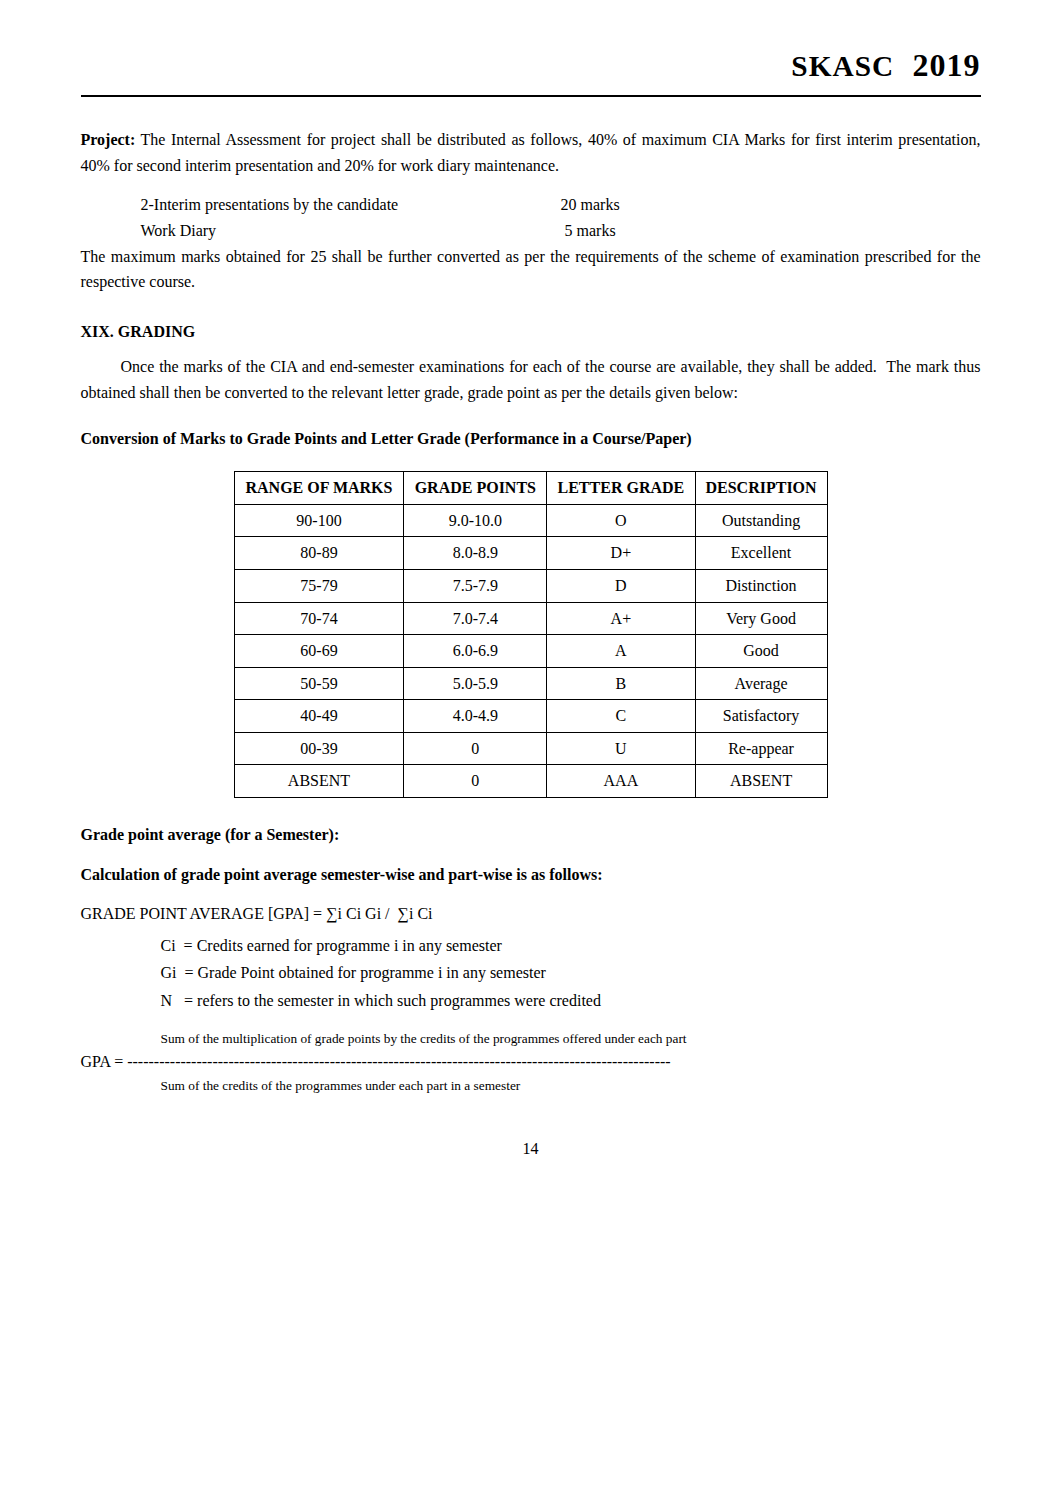SKASC 2019
Project: The Internal Assessment for project shall be distributed as follows, 40% of maximum CIA Marks for first interim presentation, 40% for second interim presentation and 20% for work diary maintenance.
2-Interim presentations by the candidate 20 marks
Work Diary 5 marks
The maximum marks obtained for 25 shall be further converted as per the requirements of the scheme of examination prescribed for the respective course.
XIX. GRADING
Once the marks of the CIA and end-semester examinations for each of the course are available, they shall be added. The mark thus obtained shall then be converted to the relevant letter grade, grade point as per the details given below:
Conversion of Marks to Grade Points and Letter Grade (Performance in a Course/Paper)
| RANGE OF MARKS | GRADE POINTS | LETTER GRADE | DESCRIPTION |
| --- | --- | --- | --- |
| 90-100 | 9.0-10.0 | O | Outstanding |
| 80-89 | 8.0-8.9 | D+ | Excellent |
| 75-79 | 7.5-7.9 | D | Distinction |
| 70-74 | 7.0-7.4 | A+ | Very Good |
| 60-69 | 6.0-6.9 | A | Good |
| 50-59 | 5.0-5.9 | B | Average |
| 40-49 | 4.0-4.9 | C | Satisfactory |
| 00-39 | 0 | U | Re-appear |
| ABSENT | 0 | AAA | ABSENT |
Grade point average (for a Semester):
Calculation of grade point average semester-wise and part-wise is as follows:
GRADE POINT AVERAGE [GPA] = ∑i Ci Gi / ∑i Ci
Ci = Credits earned for programme i in any semester
Gi = Grade Point obtained for programme i in any semester
N = refers to the semester in which such programmes were credited
Sum of the multiplication of grade points by the credits of the programmes offered under each part
GPA = ------------------------------------------------------------------------------------------------------
Sum of the credits of the programmes under each part in a semester
14